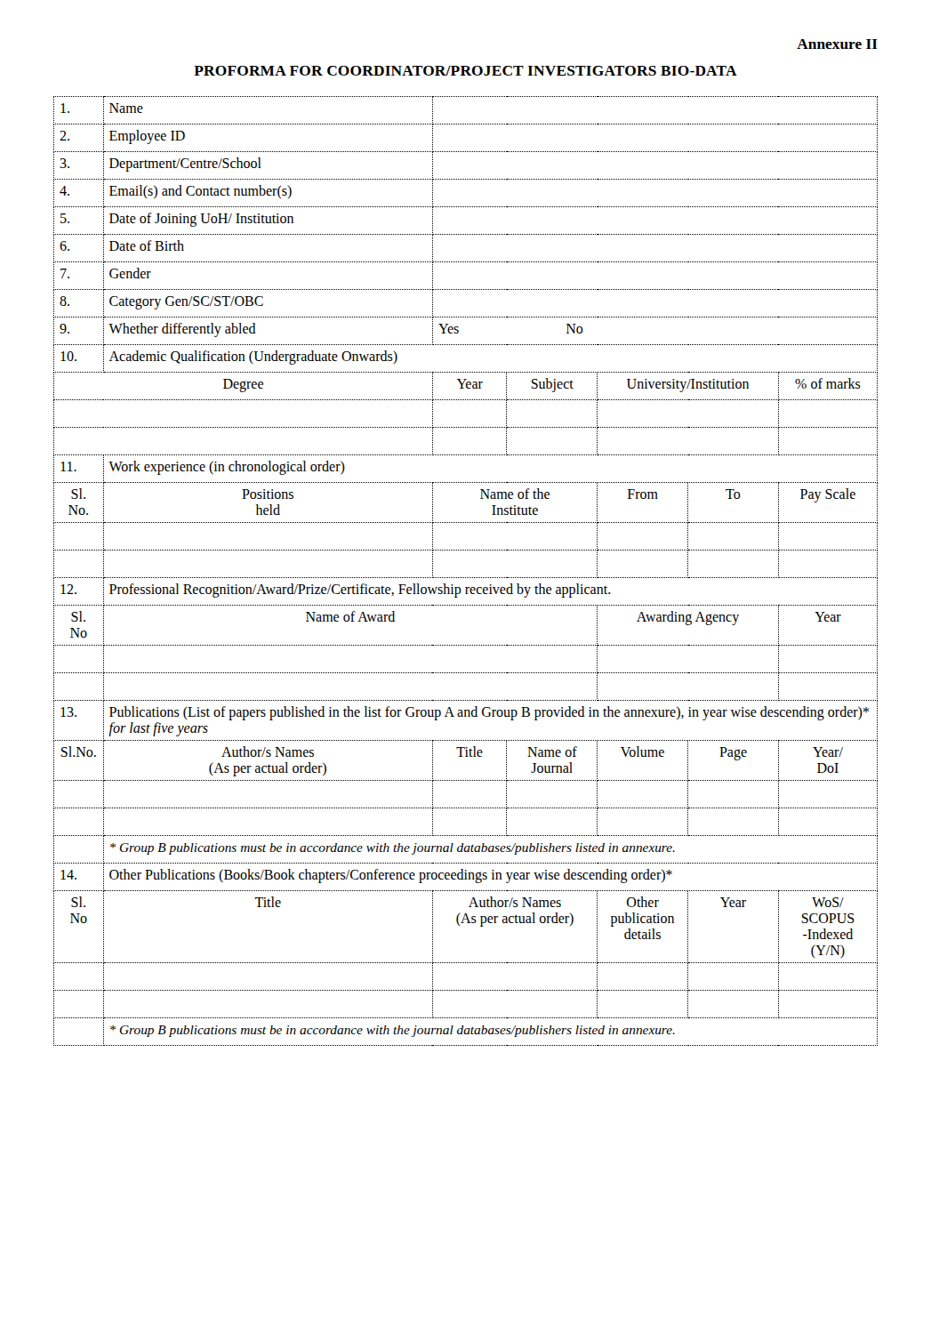Annexure II
PROFORMA FOR COORDINATOR/PROJECT INVESTIGATORS BIO-DATA
| 1. | Name | |
| 2. | Employee ID | |
| 3. | Department/Centre/School | |
| 4. | Email(s) and Contact number(s) | |
| 5. | Date of Joining UoH/ Institution | |
| 6. | Date of Birth | |
| 7. | Gender | |
| 8. | Category Gen/SC/ST/OBC | |
| 9. | Whether differently abled | Yes No |
| 10. | Academic Qualification (Undergraduate Onwards) |
| Degree | Year | Subject | University/Institution | % of marks |
| 11. | Work experience (in chronological order) |
| Sl. No. | Positions held | Name of the Institute | From | To | Pay Scale |
| 12. | Professional Recognition/Award/Prize/Certificate, Fellowship received by the applicant. |
| Sl. No | Name of Award | Awarding Agency | Year |
| 13. | Publications (List of papers published in the list for Group A and Group B provided in the annexure), in year wise descending order)* for last five years |
| Sl.No. | Author/s Names (As per actual order) | Title | Name of Journal | Volume | Page | Year/ DoI |
| | * Group B publications must be in accordance with the journal databases/publishers listed in annexure. |
| 14. | Other Publications (Books/Book chapters/Conference proceedings in year wise descending order)* |
| Sl. No | Title | Author/s Names (As per actual order) | Other publication details | Year | WoS/ SCOPUS -Indexed (Y/N) |
| | * Group B publications must be in accordance with the journal databases/publishers listed in annexure. |